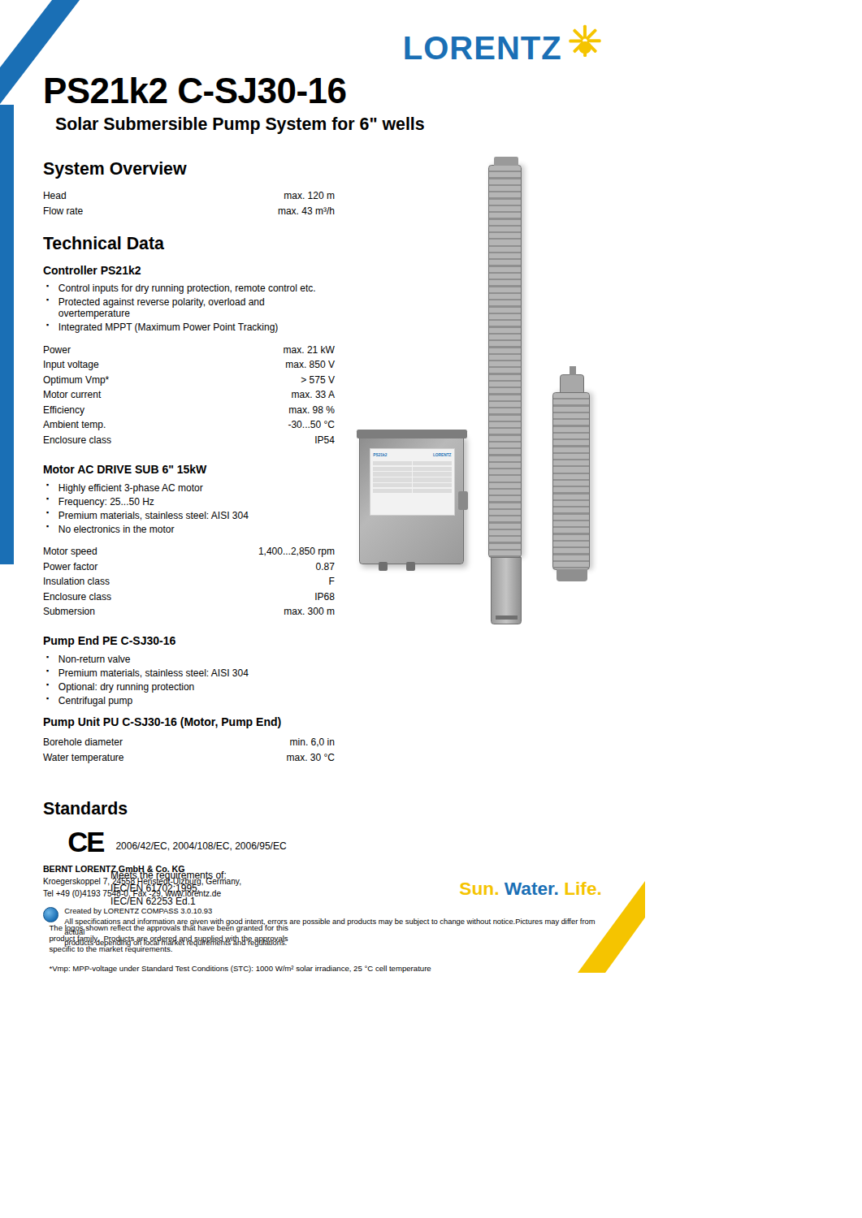LORENTZ
PS21k2 C-SJ30-16
Solar Submersible Pump System for 6" wells
System Overview
| Head | max. 120 m |
| Flow rate | max. 43 m³/h |
Technical Data
Controller PS21k2
Control inputs for dry running protection, remote control etc.
Protected against reverse polarity, overload and overtemperature
Integrated MPPT (Maximum Power Point Tracking)
| Power | max. 21 kW |
| Input voltage | max. 850 V |
| Optimum Vmp* | > 575 V |
| Motor current | max. 33 A |
| Efficiency | max. 98 % |
| Ambient temp. | -30...50 °C |
| Enclosure class | IP54 |
Motor AC DRIVE SUB 6" 15kW
Highly efficient 3-phase AC motor
Frequency: 25...50 Hz
Premium materials, stainless steel: AISI 304
No electronics in the motor
| Motor speed | 1,400...2,850 rpm |
| Power factor | 0.87 |
| Insulation class | F |
| Enclosure class | IP68 |
| Submersion | max. 300 m |
Pump End PE C-SJ30-16
Non-return valve
Premium materials, stainless steel: AISI 304
Optional: dry running protection
Centrifugal pump
Pump Unit PU C-SJ30-16 (Motor, Pump End)
| Borehole diameter | min. 6,0 in |
| Water temperature | max. 30 °C |
PS21k2 LORENTZ
Standards
CE
2006/42/EC, 2004/108/EC, 2006/95/EC
Meets the requirements of:
IEC/EN 61702:1995,
IEC/EN 62253 Ed.1
The logos shown reflect the approvals that have been granted for this
product family. Products are ordered and supplied with the approvals
specific to the market requirements.
*Vmp: MPP-voltage under Standard Test Conditions (STC): 1000 W/m² solar irradiance, 25 °C cell temperature
BERNT LORENTZ GmbH & Co. KG
Kroegerskoppel 7, 24558 Henstedt-Ulzburg, Germany,
Tel +49 (0)4193 7548-0, Fax -29, www.lorentz.de
Sun. Water. Life.
Created by LORENTZ COMPASS 3.0.10.93
All specifications and information are given with good intent, errors are possible and products may be subject to change without notice.Pictures may differ from actual
products depending on local market requirements and regulations.